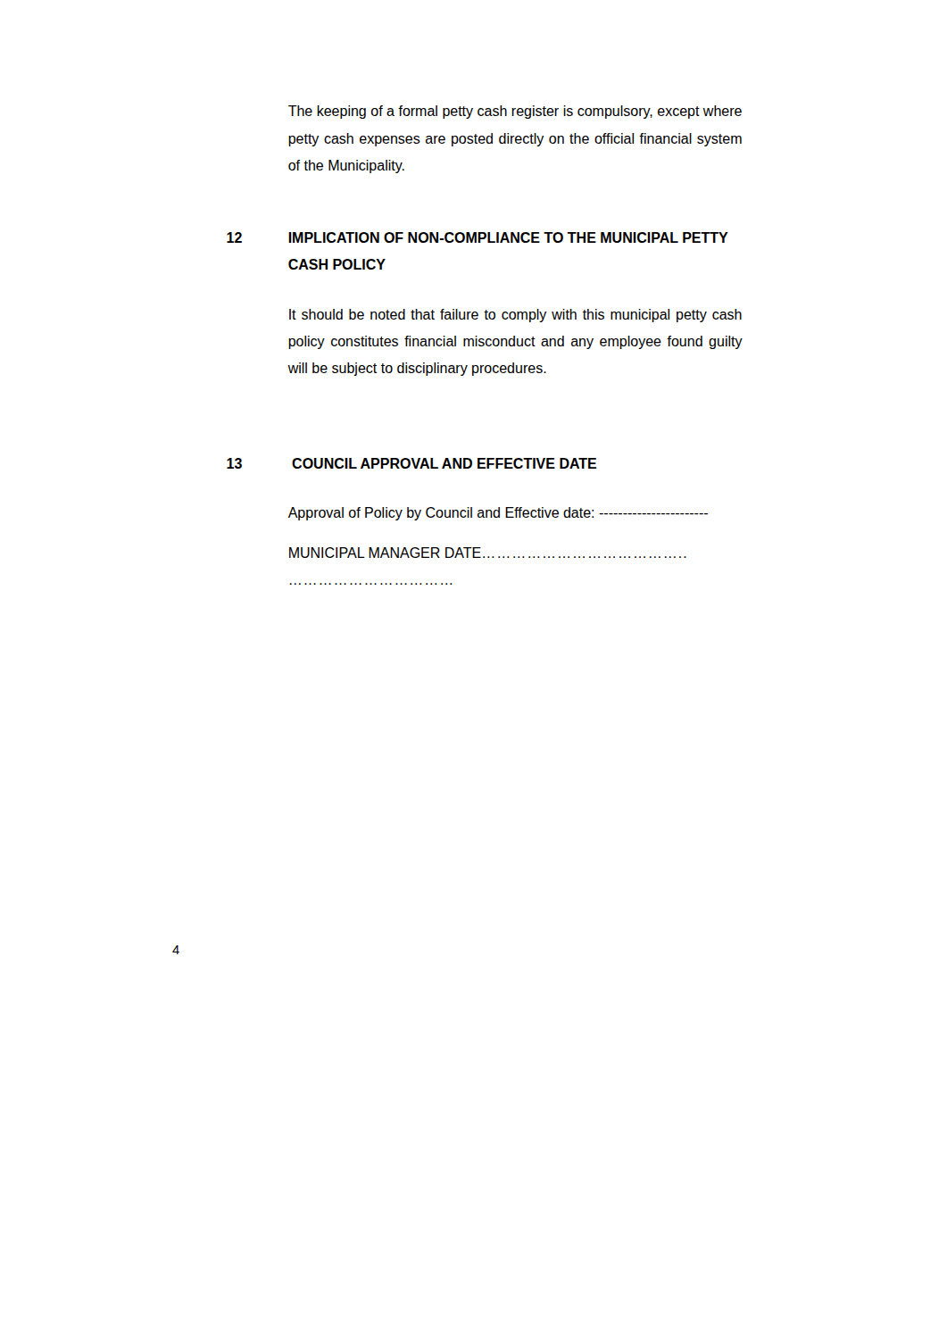The keeping of a formal petty cash register is compulsory, except where petty cash expenses are posted directly on the official financial system of the Municipality.
12
IMPLICATION OF NON-COMPLIANCE TO THE MUNICIPAL PETTY CASH POLICY
It should be noted that failure to comply with this municipal petty cash policy constitutes financial misconduct and any employee found guilty will be subject to disciplinary procedures.
13
COUNCIL APPROVAL AND EFFECTIVE DATE
Approval of Policy by Council and Effective date: -----------------------
MUNICIPAL MANAGER DATE………………………………….. ……………………………
4